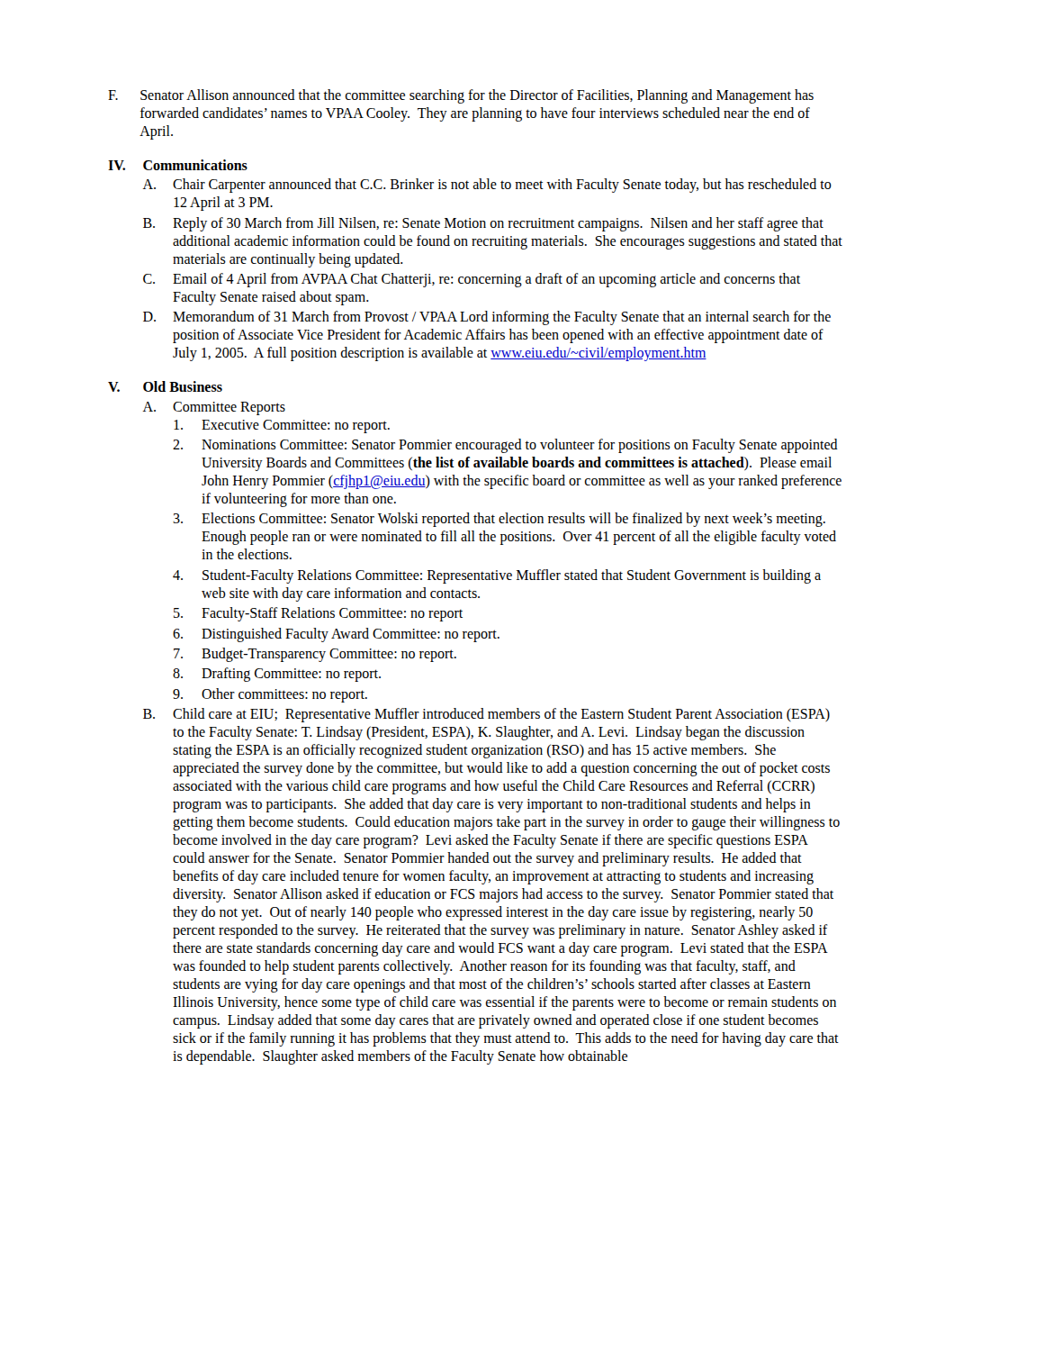F. Senator Allison announced that the committee searching for the Director of Facilities, Planning and Management has forwarded candidates’ names to VPAA Cooley. They are planning to have four interviews scheduled near the end of April.
IV. Communications
A. Chair Carpenter announced that C.C. Brinker is not able to meet with Faculty Senate today, but has rescheduled to 12 April at 3 PM.
B. Reply of 30 March from Jill Nilsen, re: Senate Motion on recruitment campaigns. Nilsen and her staff agree that additional academic information could be found on recruiting materials. She encourages suggestions and stated that materials are continually being updated.
C. Email of 4 April from AVPAA Chat Chatterji, re: concerning a draft of an upcoming article and concerns that Faculty Senate raised about spam.
D. Memorandum of 31 March from Provost / VPAA Lord informing the Faculty Senate that an internal search for the position of Associate Vice President for Academic Affairs has been opened with an effective appointment date of July 1, 2005. A full position description is available at www.eiu.edu/~civil/employment.htm
V. Old Business
A. Committee Reports
1. Executive Committee: no report.
2. Nominations Committee: Senator Pommier encouraged to volunteer for positions on Faculty Senate appointed University Boards and Committees (the list of available boards and committees is attached). Please email John Henry Pommier (cfjhp1@eiu.edu) with the specific board or committee as well as your ranked preference if volunteering for more than one.
3. Elections Committee: Senator Wolski reported that election results will be finalized by next week’s meeting. Enough people ran or were nominated to fill all the positions. Over 41 percent of all the eligible faculty voted in the elections.
4. Student-Faculty Relations Committee: Representative Muffler stated that Student Government is building a web site with day care information and contacts.
5. Faculty-Staff Relations Committee: no report
6. Distinguished Faculty Award Committee: no report.
7. Budget-Transparency Committee: no report.
8. Drafting Committee: no report.
9. Other committees: no report.
B. Child care at EIU; Representative Muffler introduced members of the Eastern Student Parent Association (ESPA) to the Faculty Senate: T. Lindsay (President, ESPA), K. Slaughter, and A. Levi. Lindsay began the discussion stating the ESPA is an officially recognized student organization (RSO) and has 15 active members. She appreciated the survey done by the committee, but would like to add a question concerning the out of pocket costs associated with the various child care programs and how useful the Child Care Resources and Referral (CCRR) program was to participants. She added that day care is very important to non-traditional students and helps in getting them become students. Could education majors take part in the survey in order to gauge their willingness to become involved in the day care program? Levi asked the Faculty Senate if there are specific questions ESPA could answer for the Senate. Senator Pommier handed out the survey and preliminary results. He added that benefits of day care included tenure for women faculty, an improvement at attracting to students and increasing diversity. Senator Allison asked if education or FCS majors had access to the survey. Senator Pommier stated that they do not yet. Out of nearly 140 people who expressed interest in the day care issue by registering, nearly 50 percent responded to the survey. He reiterated that the survey was preliminary in nature. Senator Ashley asked if there are state standards concerning day care and would FCS want a day care program. Levi stated that the ESPA was founded to help student parents collectively. Another reason for its founding was that faculty, staff, and students are vying for day care openings and that most of the children’s’ schools started after classes at Eastern Illinois University, hence some type of child care was essential if the parents were to become or remain students on campus. Lindsay added that some day cares that are privately owned and operated close if one student becomes sick or if the family running it has problems that they must attend to. This adds to the need for having day care that is dependable. Slaughter asked members of the Faculty Senate how obtainable